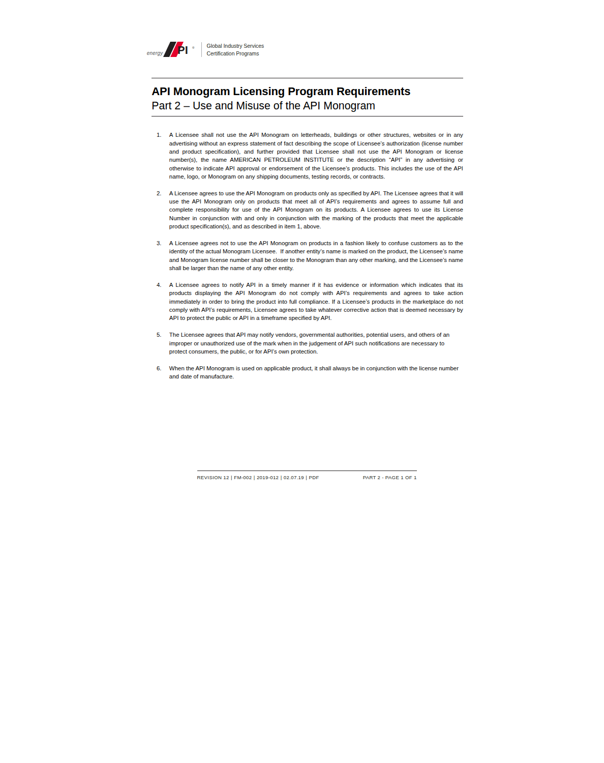energy PI ®
Global Industry Services Certification Programs
API Monogram Licensing Program Requirements
Part 2 – Use and Misuse of the API Monogram
A Licensee shall not use the API Monogram on letterheads, buildings or other structures, websites or in any advertising without an express statement of fact describing the scope of Licensee’s authorization (license number and product specification), and further provided that Licensee shall not use the API Monogram or license number(s), the name AMERICAN PETROLEUM INSTITUTE or the description “API” in any advertising or otherwise to indicate API approval or endorsement of the Licensee’s products. This includes the use of the API name, logo, or Monogram on any shipping documents, testing records, or contracts.
A Licensee agrees to use the API Monogram on products only as specified by API. The Licensee agrees that it will use the API Monogram only on products that meet all of API’s requirements and agrees to assume full and complete responsibility for use of the API Monogram on its products. A Licensee agrees to use its License Number in conjunction with and only in conjunction with the marking of the products that meet the applicable product specification(s), and as described in item 1, above.
A Licensee agrees not to use the API Monogram on products in a fashion likely to confuse customers as to the identity of the actual Monogram Licensee. If another entity’s name is marked on the product, the Licensee’s name and Monogram license number shall be closer to the Monogram than any other marking, and the Licensee’s name shall be larger than the name of any other entity.
A Licensee agrees to notify API in a timely manner if it has evidence or information which indicates that its products displaying the API Monogram do not comply with API’s requirements and agrees to take action immediately in order to bring the product into full compliance. If a Licensee’s products in the marketplace do not comply with API’s requirements, Licensee agrees to take whatever corrective action that is deemed necessary by API to protect the public or API in a timeframe specified by API.
The Licensee agrees that API may notify vendors, governmental authorities, potential users, and others of an improper or unauthorized use of the mark when in the judgement of API such notifications are necessary to protect consumers, the public, or for API’s own protection.
When the API Monogram is used on applicable product, it shall always be in conjunction with the license number and date of manufacture.
REVISION 12|FM-002|2019-012|02.07.19|PDF
PART 2 - PAGE 1 OF 1